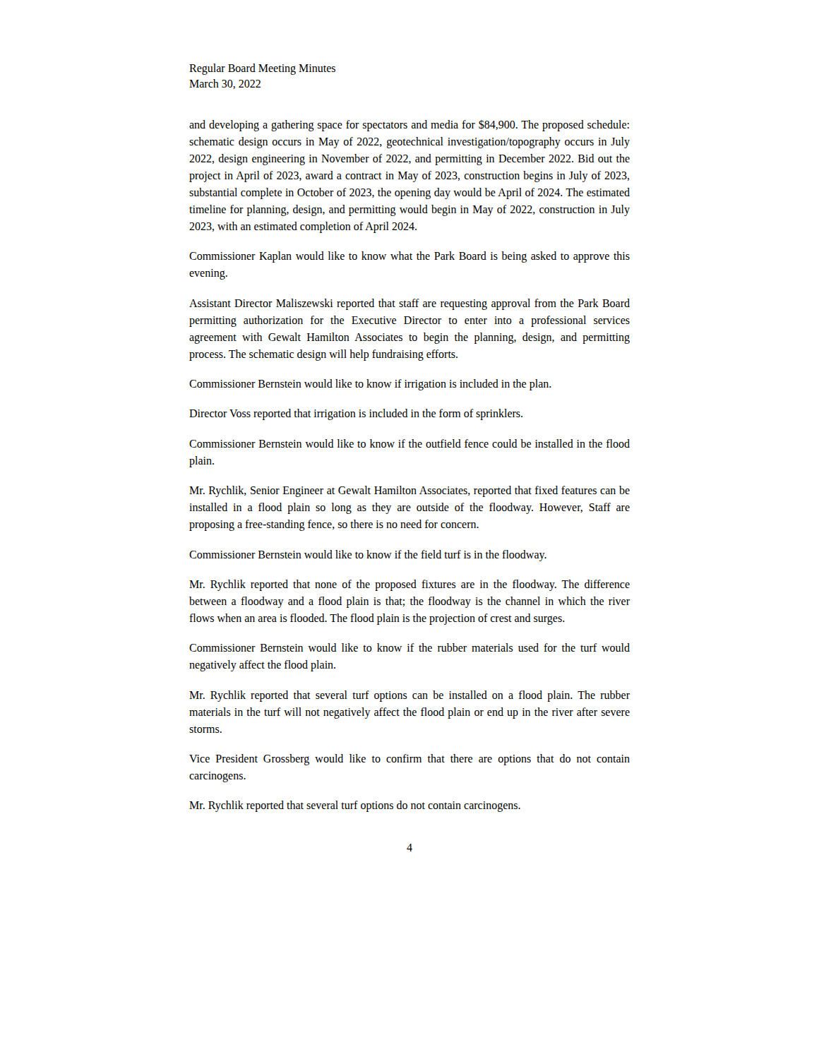Regular Board Meeting Minutes
March 30, 2022
and developing a gathering space for spectators and media for $84,900. The proposed schedule: schematic design occurs in May of 2022, geotechnical investigation/topography occurs in July 2022, design engineering in November of 2022, and permitting in December 2022. Bid out the project in April of 2023, award a contract in May of 2023, construction begins in July of 2023, substantial complete in October of 2023, the opening day would be April of 2024. The estimated timeline for planning, design, and permitting would begin in May of 2022, construction in July 2023, with an estimated completion of April 2024.
Commissioner Kaplan would like to know what the Park Board is being asked to approve this evening.
Assistant Director Maliszewski reported that staff are requesting approval from the Park Board permitting authorization for the Executive Director to enter into a professional services agreement with Gewalt Hamilton Associates to begin the planning, design, and permitting process. The schematic design will help fundraising efforts.
Commissioner Bernstein would like to know if irrigation is included in the plan.
Director Voss reported that irrigation is included in the form of sprinklers.
Commissioner Bernstein would like to know if the outfield fence could be installed in the flood plain.
Mr. Rychlik, Senior Engineer at Gewalt Hamilton Associates, reported that fixed features can be installed in a flood plain so long as they are outside of the floodway. However, Staff are proposing a free-standing fence, so there is no need for concern.
Commissioner Bernstein would like to know if the field turf is in the floodway.
Mr. Rychlik reported that none of the proposed fixtures are in the floodway. The difference between a floodway and a flood plain is that; the floodway is the channel in which the river flows when an area is flooded. The flood plain is the projection of crest and surges.
Commissioner Bernstein would like to know if the rubber materials used for the turf would negatively affect the flood plain.
Mr. Rychlik reported that several turf options can be installed on a flood plain. The rubber materials in the turf will not negatively affect the flood plain or end up in the river after severe storms.
Vice President Grossberg would like to confirm that there are options that do not contain carcinogens.
Mr. Rychlik reported that several turf options do not contain carcinogens.
4